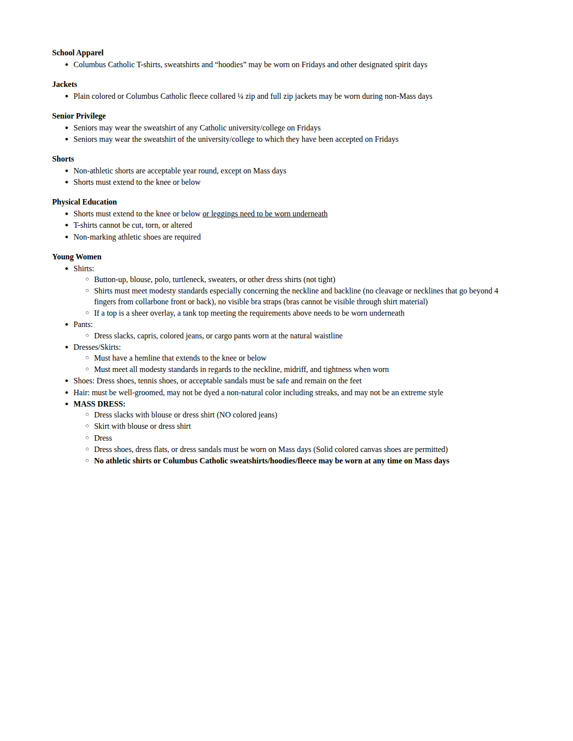School Apparel
Columbus Catholic T-shirts, sweatshirts and “hoodies” may be worn on Fridays and other designated spirit days
Jackets
Plain colored or Columbus Catholic fleece collared ¼ zip and full zip jackets may be worn during non-Mass days
Senior Privilege
Seniors may wear the sweatshirt of any Catholic university/college on Fridays
Seniors may wear the sweatshirt of the university/college to which they have been accepted on Fridays
Shorts
Non-athletic shorts are acceptable year round, except on Mass days
Shorts must extend to the knee or below
Physical Education
Shorts must extend to the knee or below or leggings need to be worn underneath
T-shirts cannot be cut, torn, or altered
Non-marking athletic shoes are required
Young Women
Shirts:
Button-up, blouse, polo, turtleneck, sweaters, or other dress shirts (not tight)
Shirts must meet modesty standards especially concerning the neckline and backline (no cleavage or necklines that go beyond 4 fingers from collarbone front or back), no visible bra straps (bras cannot be visible through shirt material)
If a top is a sheer overlay, a tank top meeting the requirements above needs to be worn underneath
Pants:
Dress slacks, capris, colored jeans, or cargo pants worn at the natural waistline
Dresses/Skirts:
Must have a hemline that extends to the knee or below
Must meet all modesty standards in regards to the neckline, midriff, and tightness when worn
Shoes: Dress shoes, tennis shoes, or acceptable sandals must be safe and remain on the feet
Hair: must be well-groomed, may not be dyed a non-natural color including streaks, and may not be an extreme style
MASS DRESS:
Dress slacks with blouse or dress shirt (NO colored jeans)
Skirt with blouse or dress shirt
Dress
Dress shoes, dress flats, or dress sandals must be worn on Mass days (Solid colored canvas shoes are permitted)
No athletic shirts or Columbus Catholic sweatshirts/hoodies/fleece may be worn at any time on Mass days